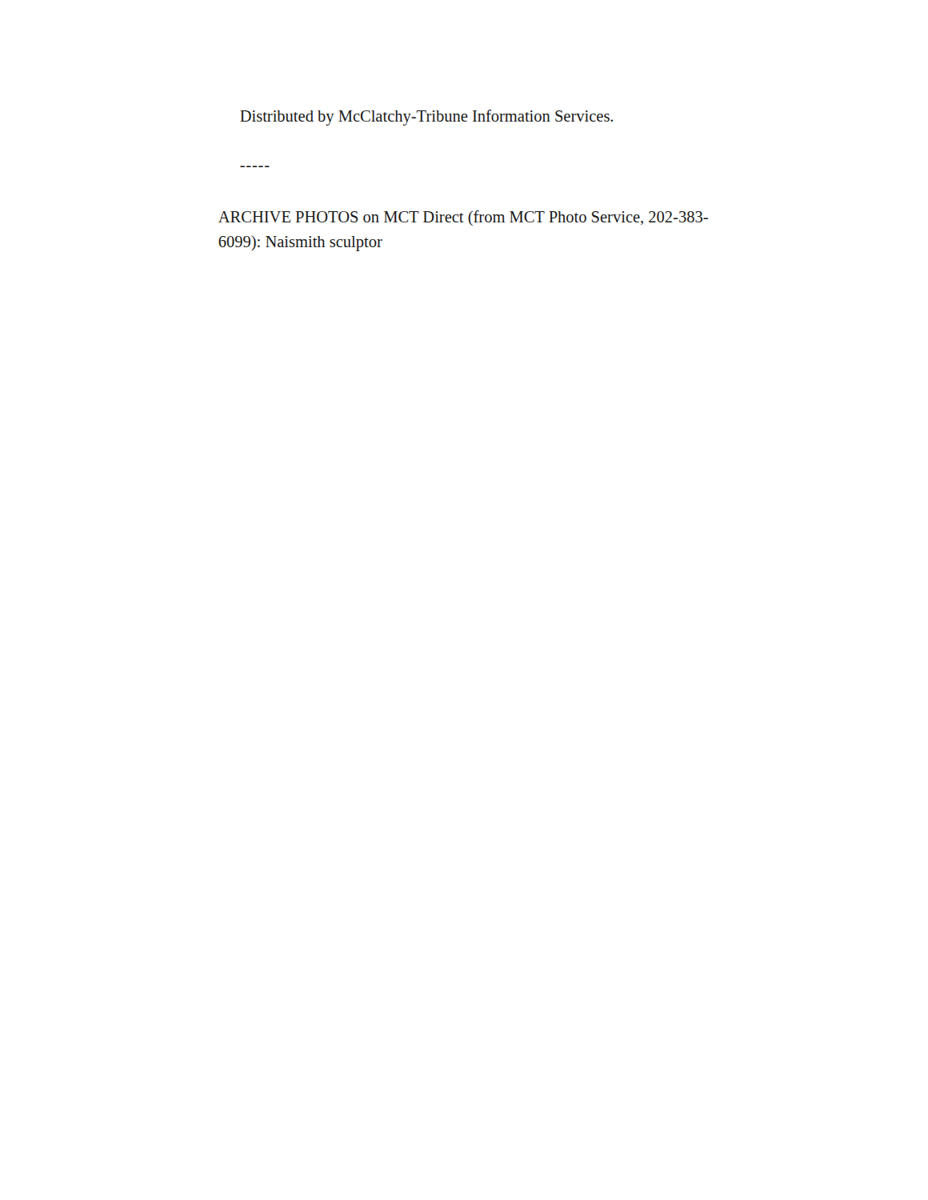Distributed by McClatchy-Tribune Information Services.
-----
ARCHIVE PHOTOS on MCT Direct (from MCT Photo Service, 202-383-6099): Naismith sculptor